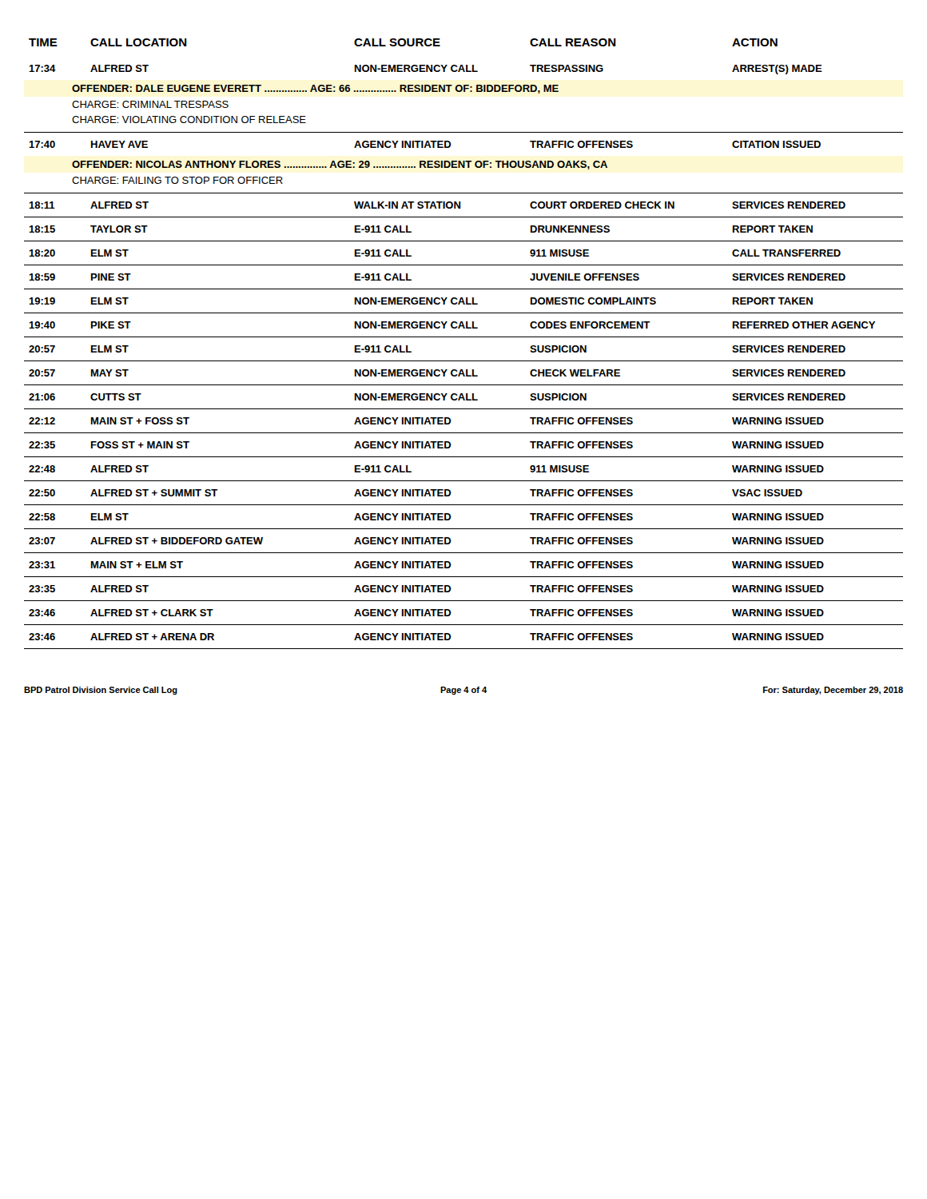| TIME | CALL LOCATION | CALL SOURCE | CALL REASON | ACTION |
| --- | --- | --- | --- | --- |
| 17:34 | ALFRED ST | NON-EMERGENCY CALL | TRESPASSING | ARREST(S) MADE |
| OFFENDER: DALE EUGENE EVERETT ............... AGE: 66 ............... RESIDENT OF: BIDDEFORD, ME |
| CHARGE: CRIMINAL TRESPASS |
| CHARGE: VIOLATING CONDITION OF RELEASE |
| 17:40 | HAVEY AVE | AGENCY INITIATED | TRAFFIC OFFENSES | CITATION ISSUED |
| OFFENDER: NICOLAS ANTHONY FLORES ............... AGE: 29 ............... RESIDENT OF: THOUSAND OAKS, CA |
| CHARGE: FAILING TO STOP FOR OFFICER |
| 18:11 | ALFRED ST | WALK-IN AT STATION | COURT ORDERED CHECK IN | SERVICES RENDERED |
| 18:15 | TAYLOR ST | E-911 CALL | DRUNKENNESS | REPORT TAKEN |
| 18:20 | ELM ST | E-911 CALL | 911 MISUSE | CALL TRANSFERRED |
| 18:59 | PINE ST | E-911 CALL | JUVENILE OFFENSES | SERVICES RENDERED |
| 19:19 | ELM ST | NON-EMERGENCY CALL | DOMESTIC COMPLAINTS | REPORT TAKEN |
| 19:40 | PIKE ST | NON-EMERGENCY CALL | CODES ENFORCEMENT | REFERRED OTHER AGENCY |
| 20:57 | ELM ST | E-911 CALL | SUSPICION | SERVICES RENDERED |
| 20:57 | MAY ST | NON-EMERGENCY CALL | CHECK WELFARE | SERVICES RENDERED |
| 21:06 | CUTTS ST | NON-EMERGENCY CALL | SUSPICION | SERVICES RENDERED |
| 22:12 | MAIN ST + FOSS ST | AGENCY INITIATED | TRAFFIC OFFENSES | WARNING ISSUED |
| 22:35 | FOSS ST + MAIN ST | AGENCY INITIATED | TRAFFIC OFFENSES | WARNING ISSUED |
| 22:48 | ALFRED ST | E-911 CALL | 911 MISUSE | WARNING ISSUED |
| 22:50 | ALFRED ST + SUMMIT ST | AGENCY INITIATED | TRAFFIC OFFENSES | VSAC ISSUED |
| 22:58 | ELM ST | AGENCY INITIATED | TRAFFIC OFFENSES | WARNING ISSUED |
| 23:07 | ALFRED ST + BIDDEFORD GATEW | AGENCY INITIATED | TRAFFIC OFFENSES | WARNING ISSUED |
| 23:31 | MAIN ST + ELM ST | AGENCY INITIATED | TRAFFIC OFFENSES | WARNING ISSUED |
| 23:35 | ALFRED ST | AGENCY INITIATED | TRAFFIC OFFENSES | WARNING ISSUED |
| 23:46 | ALFRED ST + CLARK ST | AGENCY INITIATED | TRAFFIC OFFENSES | WARNING ISSUED |
| 23:46 | ALFRED ST + ARENA DR | AGENCY INITIATED | TRAFFIC OFFENSES | WARNING ISSUED |
BPD Patrol Division Service Call Log
Page 4 of 4
For: Saturday, December 29, 2018